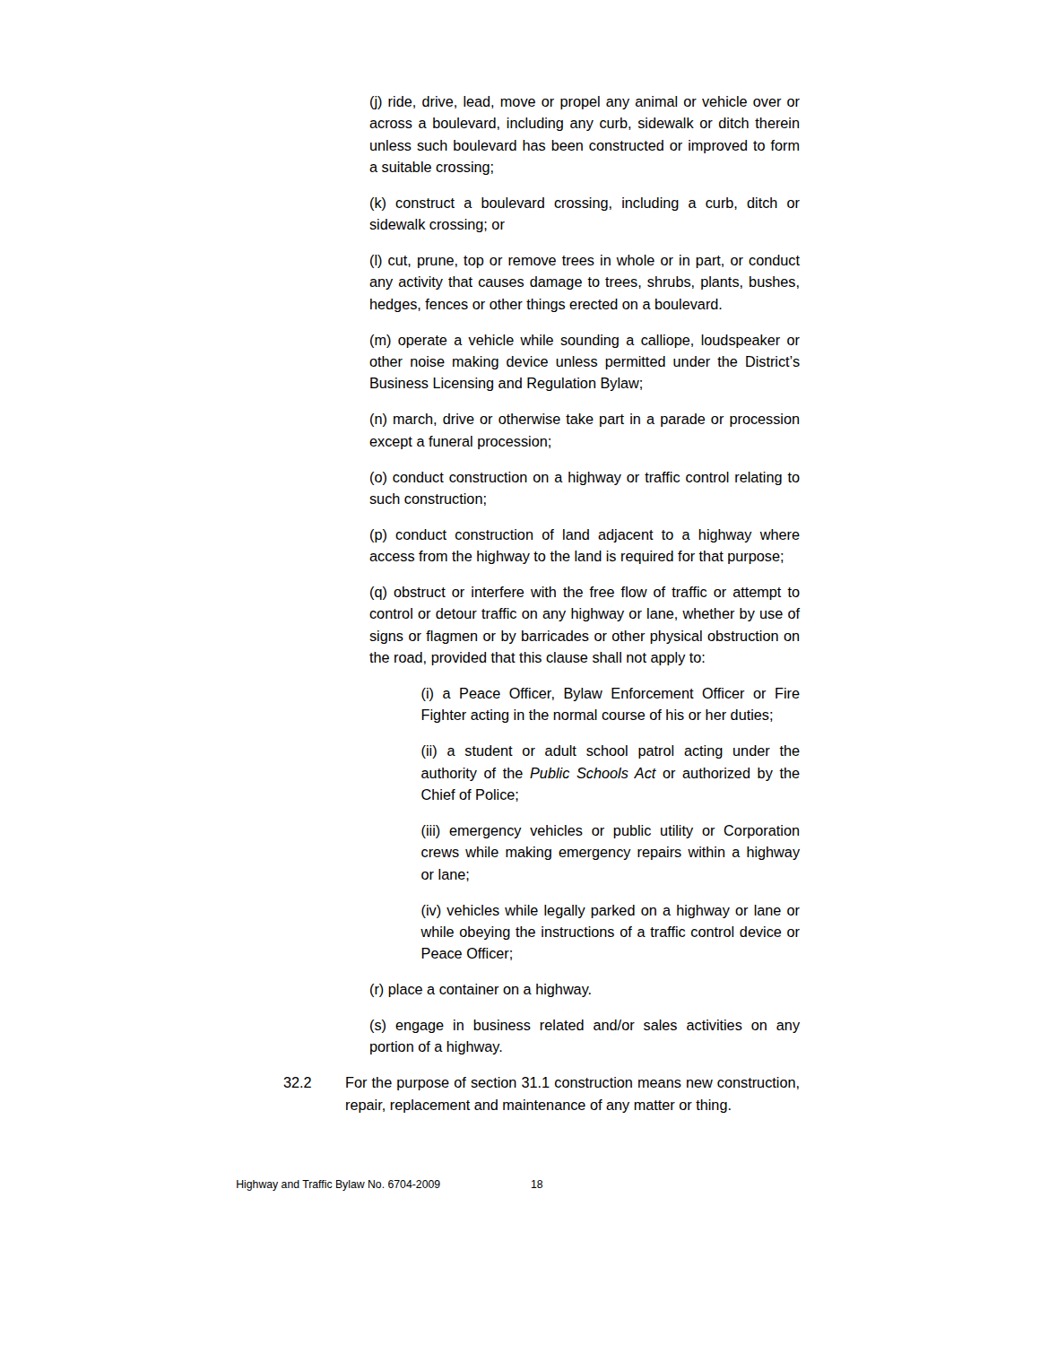(j) ride, drive, lead, move or propel any animal or vehicle over or across a boulevard, including any curb, sidewalk or ditch therein unless such boulevard has been constructed or improved to form a suitable crossing;
(k) construct a boulevard crossing, including a curb, ditch or sidewalk crossing; or
(l) cut, prune, top or remove trees in whole or in part, or conduct any activity that causes damage to trees, shrubs, plants, bushes, hedges, fences or other things erected on a boulevard.
(m) operate a vehicle while sounding a calliope, loudspeaker or other noise making device unless permitted under the District’s Business Licensing and Regulation Bylaw;
(n) march, drive or otherwise take part in a parade or procession except a funeral procession;
(o) conduct construction on a highway or traffic control relating to such construction;
(p) conduct construction of land adjacent to a highway where access from the highway to the land is required for that purpose;
(q) obstruct or interfere with the free flow of traffic or attempt to control or detour traffic on any highway or lane, whether by use of signs or flagmen or by barricades or other physical obstruction on the road, provided that this clause shall not apply to:
(i) a Peace Officer, Bylaw Enforcement Officer or Fire Fighter acting in the normal course of his or her duties;
(ii) a student or adult school patrol acting under the authority of the Public Schools Act or authorized by the Chief of Police;
(iii) emergency vehicles or public utility or Corporation crews while making emergency repairs within a highway or lane;
(iv) vehicles while legally parked on a highway or lane or while obeying the instructions of a traffic control device or Peace Officer;
(r) place a container on a highway.
(s) engage in business related and/or sales activities on any portion of a highway.
32.2
For the purpose of section 31.1 construction means new construction, repair, replacement and maintenance of any matter or thing.
Highway and Traffic Bylaw No. 6704-2009 18